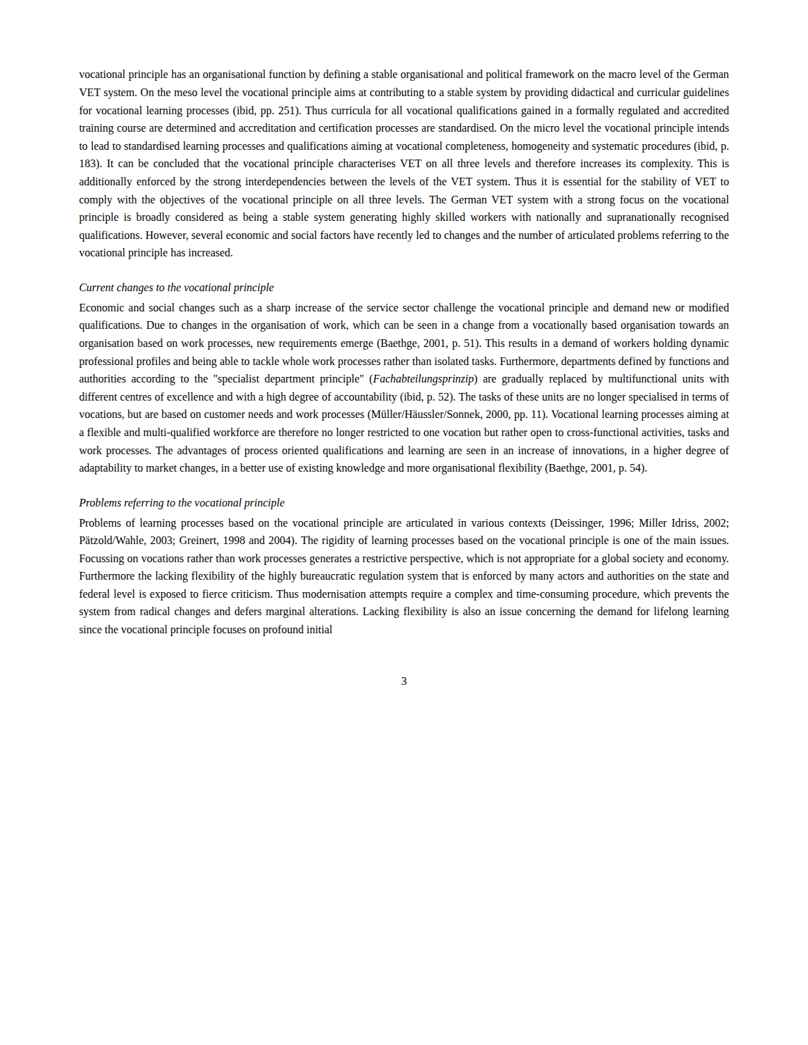vocational principle has an organisational function by defining a stable organisational and political framework on the macro level of the German VET system. On the meso level the vocational principle aims at contributing to a stable system by providing didactical and curricular guidelines for vocational learning processes (ibid, pp. 251). Thus curricula for all vocational qualifications gained in a formally regulated and accredited training course are determined and accreditation and certification processes are standardised. On the micro level the vocational principle intends to lead to standardised learning processes and qualifications aiming at vocational completeness, homogeneity and systematic procedures (ibid, p. 183). It can be concluded that the vocational principle characterises VET on all three levels and therefore increases its complexity. This is additionally enforced by the strong interdependencies between the levels of the VET system. Thus it is essential for the stability of VET to comply with the objectives of the vocational principle on all three levels. The German VET system with a strong focus on the vocational principle is broadly considered as being a stable system generating highly skilled workers with nationally and supranationally recognised qualifications. However, several economic and social factors have recently led to changes and the number of articulated problems referring to the vocational principle has increased.
Current changes to the vocational principle
Economic and social changes such as a sharp increase of the service sector challenge the vocational principle and demand new or modified qualifications. Due to changes in the organisation of work, which can be seen in a change from a vocationally based organisation towards an organisation based on work processes, new requirements emerge (Baethge, 2001, p. 51). This results in a demand of workers holding dynamic professional profiles and being able to tackle whole work processes rather than isolated tasks. Furthermore, departments defined by functions and authorities according to the "specialist department principle" (Fachabteilungsprinzip) are gradually replaced by multifunctional units with different centres of excellence and with a high degree of accountability (ibid, p. 52). The tasks of these units are no longer specialised in terms of vocations, but are based on customer needs and work processes (Müller/Häussler/Sonnek, 2000, pp. 11). Vocational learning processes aiming at a flexible and multi-qualified workforce are therefore no longer restricted to one vocation but rather open to cross-functional activities, tasks and work processes. The advantages of process oriented qualifications and learning are seen in an increase of innovations, in a higher degree of adaptability to market changes, in a better use of existing knowledge and more organisational flexibility (Baethge, 2001, p. 54).
Problems referring to the vocational principle
Problems of learning processes based on the vocational principle are articulated in various contexts (Deissinger, 1996; Miller Idriss, 2002; Pätzold/Wahle, 2003; Greinert, 1998 and 2004). The rigidity of learning processes based on the vocational principle is one of the main issues. Focussing on vocations rather than work processes generates a restrictive perspective, which is not appropriate for a global society and economy. Furthermore the lacking flexibility of the highly bureaucratic regulation system that is enforced by many actors and authorities on the state and federal level is exposed to fierce criticism. Thus modernisation attempts require a complex and time-consuming procedure, which prevents the system from radical changes and defers marginal alterations. Lacking flexibility is also an issue concerning the demand for lifelong learning since the vocational principle focuses on profound initial
3